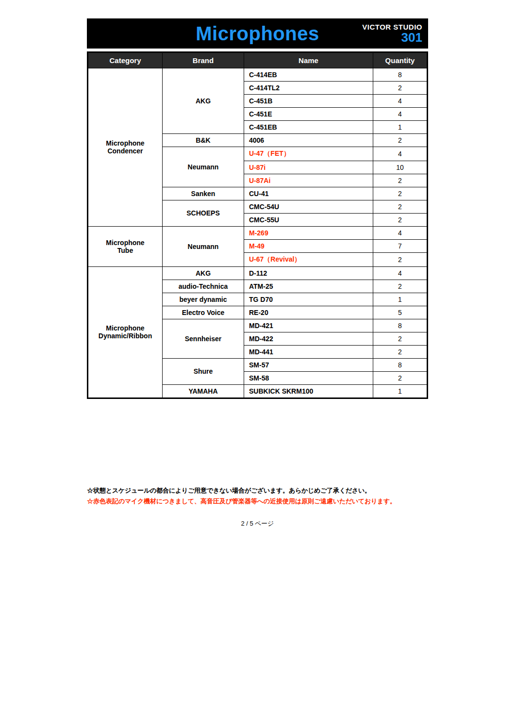Microphones
VICTOR STUDIO 301
| Category | Brand | Name | Quantity |
| --- | --- | --- | --- |
| Microphone Condencer | AKG | C-414EB | 8 |
| C-414TL2 | 2 |
| C-451B | 4 |
| C-451E | 4 |
| C-451EB | 1 |
| B&K | 4006 | 2 |
| Neumann | U-47（FET） | 4 |
| U-87i | 10 |
| U-87Ai | 2 |
| Sanken | CU-41 | 2 |
| SCHOEPS | CMC-54U | 2 |
| CMC-55U | 2 |
| Microphone Tube | Neumann | M-269 | 4 |
| M-49 | 7 |
| U-67（Revival） | 2 |
| Microphone Dynamic/Ribbon | AKG | D-112 | 4 |
| audio-Technica | ATM-25 | 2 |
| beyer dynamic | TG D70 | 1 |
| Electro Voice | RE-20 | 5 |
| Sennheiser | MD-421 | 8 |
| MD-422 | 2 |
| MD-441 | 2 |
| Shure | SM-57 | 8 |
| SM-58 | 2 |
| YAMAHA | SUBKICK SKRM100 | 1 |
☆状態とスケジュールの都合によりご用意できない場合がございます。あらかじめご了承ください。
☆赤色表記のマイク機材につきまして、高音圧及び管楽器等への近接使用は原則ご遠慮いただいております。
2 / 5 ページ